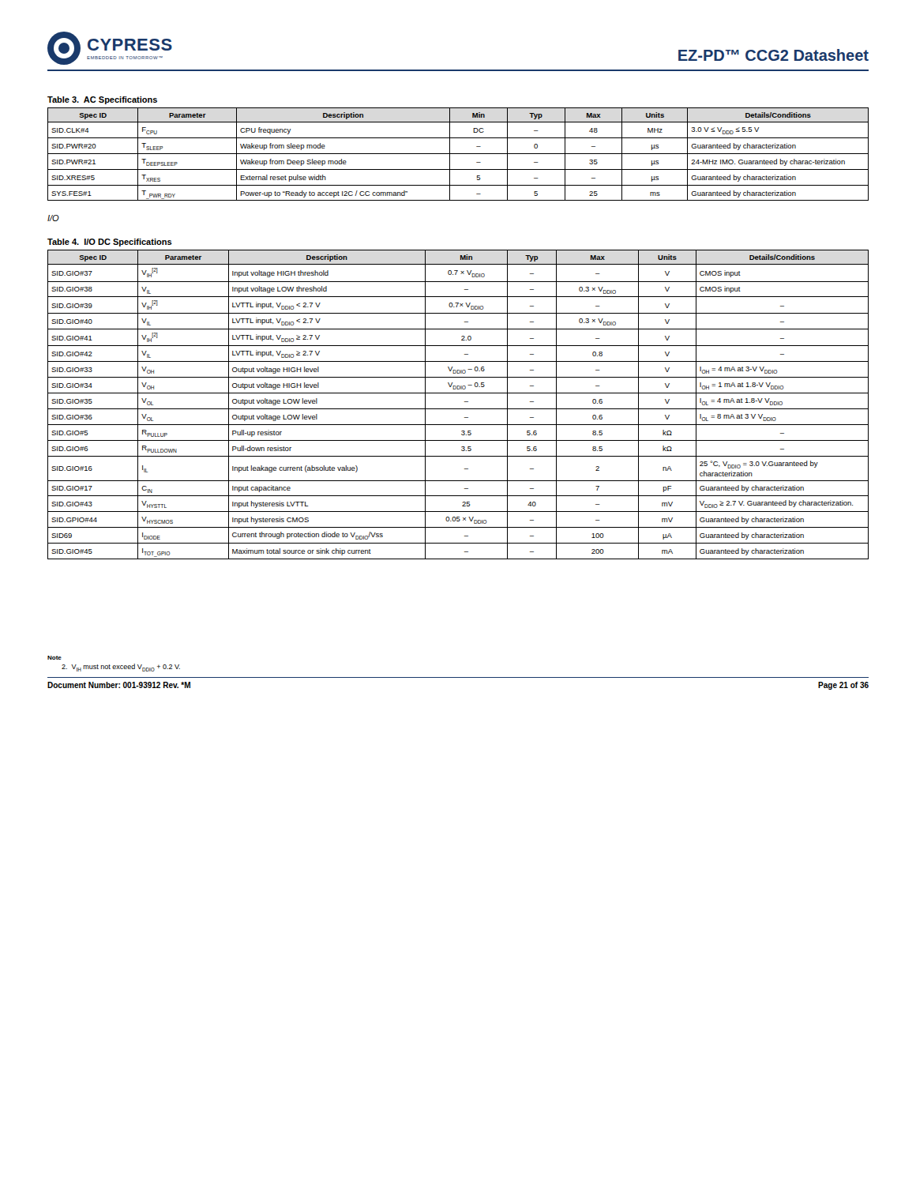CYPRESS
EMBEDDED IN TOMORROW™
EZ-PD™ CCG2 Datasheet
Table 3. AC Specifications
| Spec ID | Parameter | Description | Min | Typ | Max | Units | Details/Conditions |
| --- | --- | --- | --- | --- | --- | --- | --- |
| SID.CLK#4 | F CPU | CPU frequency | DC | – | 48 | MHz | 3.0 V ≤ V DDD ≤ 5.5 V |
| SID.PWR#20 | T SLEEP | Wakeup from sleep mode | – | 0 | – | µs | Guaranteed by characterization |
| SID.PWR#21 | T DEEPSLEEP | Wakeup from Deep Sleep mode | – | – | 35 | µs | 24-MHz IMO. Guaranteed by charac-terization |
| SID.XRES#5 | T XRES | External reset pulse width | 5 | – | – | µs | Guaranteed by characterization |
| SYS.FES#1 | T _PWR_RDY | Power-up to “Ready to accept I2C / CC command” | – | 5 | 25 | ms | Guaranteed by characterization |
I/O
Table 4. I/O DC Specifications
| Spec ID | Parameter | Description | Min | Typ | Max | Units | Details/Conditions |
| --- | --- | --- | --- | --- | --- | --- | --- |
| SID.GIO#37 | V IH [2] | Input voltage HIGH threshold | 0.7 × V DDIO | – | – | V | CMOS input |
| SID.GIO#38 | V IL | Input voltage LOW threshold | – | – | 0.3 × V DDIO | V | CMOS input |
| SID.GIO#39 | V IH [2] | LVTTL input, V DDIO < 2.7 V | 0.7× V DDIO | – | – | V | – |
| SID.GIO#40 | V IL | LVTTL input, V DDIO < 2.7 V | – | – | 0.3 × V DDIO | V | – |
| SID.GIO#41 | V IH [2] | LVTTL input, V DDIO ≥ 2.7 V | 2.0 | – | – | V | – |
| SID.GIO#42 | V IL | LVTTL input, V DDIO ≥ 2.7 V | – | – | 0.8 | V | – |
| SID.GIO#33 | V OH | Output voltage HIGH level | V DDIO – 0.6 | – | – | V | I OH = 4 mA at 3-V V DDIO |
| SID.GIO#34 | V OH | Output voltage HIGH level | V DDIO – 0.5 | – | – | V | I OH = 1 mA at 1.8-V V DDIO |
| SID.GIO#35 | V OL | Output voltage LOW level | – | – | 0.6 | V | I OL = 4 mA at 1.8-V V DDIO |
| SID.GIO#36 | V OL | Output voltage LOW level | – | – | 0.6 | V | I OL = 8 mA at 3 V V DDIO |
| SID.GIO#5 | R PULLUP | Pull-up resistor | 3.5 | 5.6 | 8.5 | kΩ | – |
| SID.GIO#6 | R PULLDOWN | Pull-down resistor | 3.5 | 5.6 | 8.5 | kΩ | – |
| SID.GIO#16 | I IL | Input leakage current (absolute value) | – | – | 2 | nA | 25 °C, V DDIO = 3.0 V.Guaranteed by characterization |
| SID.GIO#17 | C IN | Input capacitance | – | – | 7 | pF | Guaranteed by characterization |
| SID.GIO#43 | V HYSTTL | Input hysteresis LVTTL | 25 | 40 | – | mV | V DDIO ≥ 2.7 V. Guaranteed by characterization. |
| SID.GPIO#44 | V HYSCMOS | Input hysteresis CMOS | 0.05 × V DDIO | – | – | mV | Guaranteed by characterization |
| SID69 | I DIODE | Current through protection diode to V DDIO /Vss | – | – | 100 | µA | Guaranteed by characterization |
| SID.GIO#45 | I TOT_GPIO | Maximum total source or sink chip current | – | – | 200 | mA | Guaranteed by characterization |
Note
2. VIH must not exceed VDDIO + 0.2 V.
Document Number: 001-93912 Rev. *M
Page 21 of 36